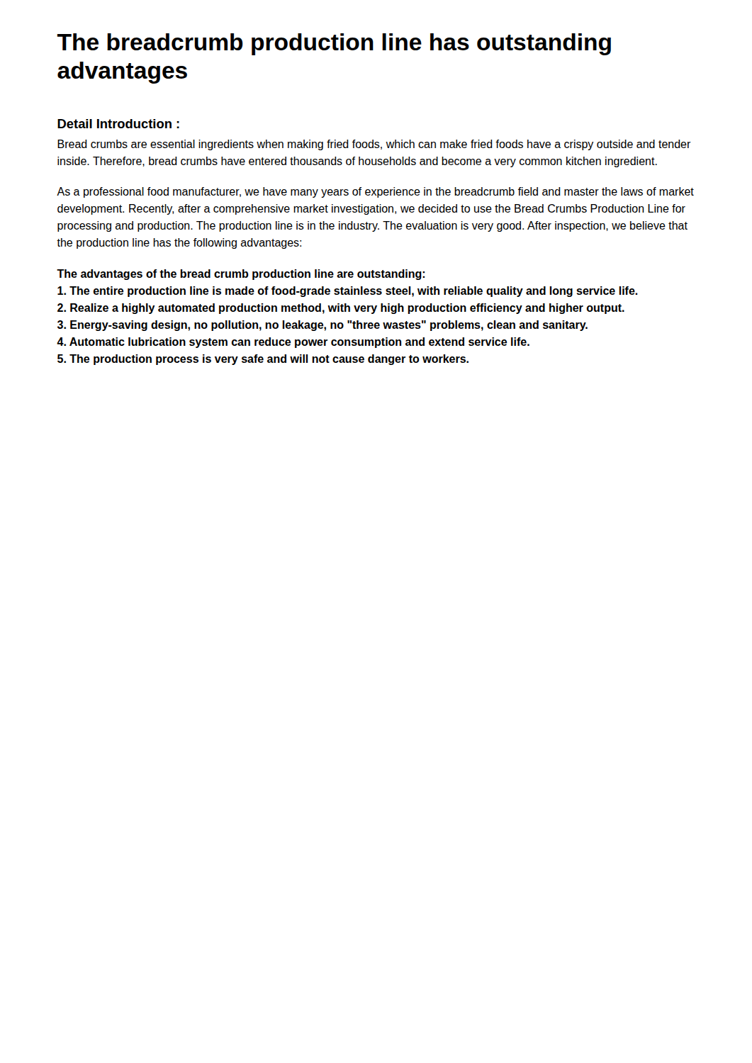The breadcrumb production line has outstanding advantages
Detail Introduction :
Bread crumbs are essential ingredients when making fried foods, which can make fried foods have a crispy outside and tender inside. Therefore, bread crumbs have entered thousands of households and become a very common kitchen ingredient.
As a professional food manufacturer, we have many years of experience in the breadcrumb field and master the laws of market development. Recently, after a comprehensive market investigation, we decided to use the Bread Crumbs Production Line for processing and production. The production line is in the industry. The evaluation is very good. After inspection, we believe that the production line has the following advantages:
The advantages of the bread crumb production line are outstanding:
1. The entire production line is made of food-grade stainless steel, with reliable quality and long service life.
2. Realize a highly automated production method, with very high production efficiency and higher output.
3. Energy-saving design, no pollution, no leakage, no "three wastes" problems, clean and sanitary.
4. Automatic lubrication system can reduce power consumption and extend service life.
5. The production process is very safe and will not cause danger to workers.